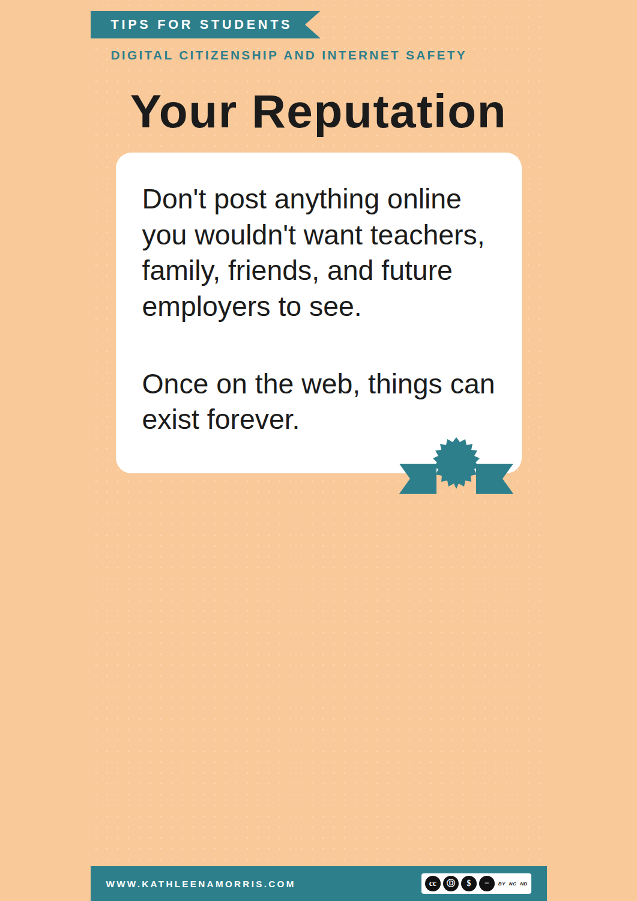Tips for Students
Digital Citizenship and Internet Safety
Your Reputation
Don't post anything online you wouldn't want teachers, family, friends, and future employers to see.
Once on the web, things can exist forever.
www.kathleenamorris.com
ccⒹ$=
BY NC ND